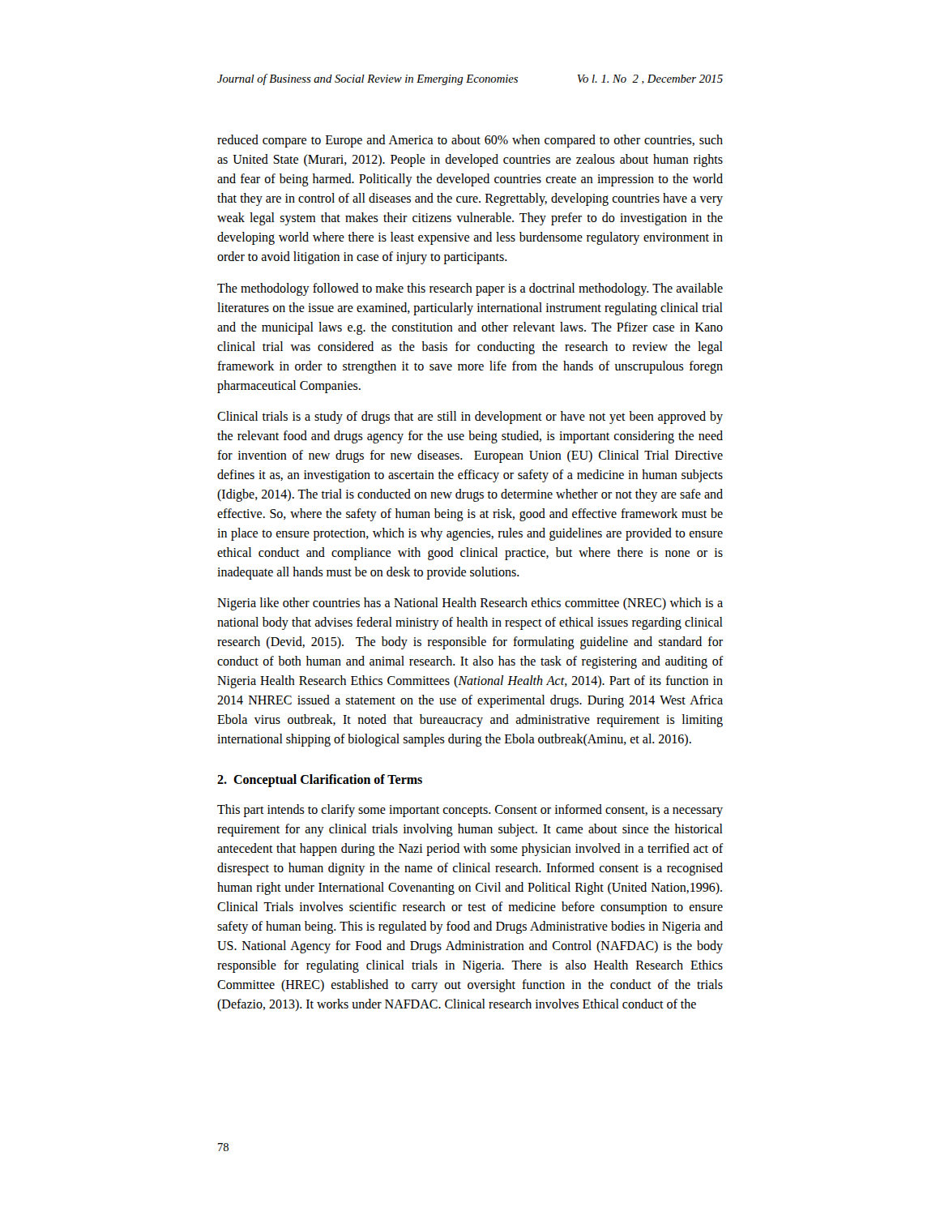Journal of Business and Social Review in Emerging Economies Vo l. 1. No 2 , December 2015
reduced compare to Europe and America to about 60% when compared to other countries, such as United State (Murari, 2012). People in developed countries are zealous about human rights and fear of being harmed. Politically the developed countries create an impression to the world that they are in control of all diseases and the cure. Regrettably, developing countries have a very weak legal system that makes their citizens vulnerable. They prefer to do investigation in the developing world where there is least expensive and less burdensome regulatory environment in order to avoid litigation in case of injury to participants.
The methodology followed to make this research paper is a doctrinal methodology. The available literatures on the issue are examined, particularly international instrument regulating clinical trial and the municipal laws e.g. the constitution and other relevant laws. The Pfizer case in Kano clinical trial was considered as the basis for conducting the research to review the legal framework in order to strengthen it to save more life from the hands of unscrupulous foregn pharmaceutical Companies.
Clinical trials is a study of drugs that are still in development or have not yet been approved by the relevant food and drugs agency for the use being studied, is important considering the need for invention of new drugs for new diseases. European Union (EU) Clinical Trial Directive defines it as, an investigation to ascertain the efficacy or safety of a medicine in human subjects (Idigbe, 2014). The trial is conducted on new drugs to determine whether or not they are safe and effective. So, where the safety of human being is at risk, good and effective framework must be in place to ensure protection, which is why agencies, rules and guidelines are provided to ensure ethical conduct and compliance with good clinical practice, but where there is none or is inadequate all hands must be on desk to provide solutions.
Nigeria like other countries has a National Health Research ethics committee (NREC) which is a national body that advises federal ministry of health in respect of ethical issues regarding clinical research (Devid, 2015). The body is responsible for formulating guideline and standard for conduct of both human and animal research. It also has the task of registering and auditing of Nigeria Health Research Ethics Committees (National Health Act, 2014). Part of its function in 2014 NHREC issued a statement on the use of experimental drugs. During 2014 West Africa Ebola virus outbreak, It noted that bureaucracy and administrative requirement is limiting international shipping of biological samples during the Ebola outbreak(Aminu, et al. 2016).
2. Conceptual Clarification of Terms
This part intends to clarify some important concepts. Consent or informed consent, is a necessary requirement for any clinical trials involving human subject. It came about since the historical antecedent that happen during the Nazi period with some physician involved in a terrified act of disrespect to human dignity in the name of clinical research. Informed consent is a recognised human right under International Covenanting on Civil and Political Right (United Nation,1996). Clinical Trials involves scientific research or test of medicine before consumption to ensure safety of human being. This is regulated by food and Drugs Administrative bodies in Nigeria and US. National Agency for Food and Drugs Administration and Control (NAFDAC) is the body responsible for regulating clinical trials in Nigeria. There is also Health Research Ethics Committee (HREC) established to carry out oversight function in the conduct of the trials (Defazio, 2013). It works under NAFDAC. Clinical research involves Ethical conduct of the
78